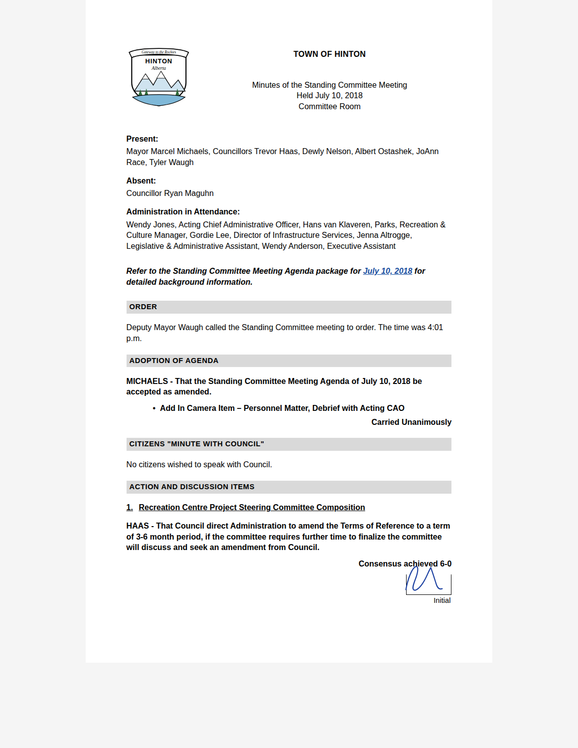Gateway to the Rockies HINTON Alberta
TOWN OF HINTON
Minutes of the Standing Committee Meeting
Held July 10, 2018
Committee Room
Present:
Mayor Marcel Michaels, Councillors Trevor Haas, Dewly Nelson, Albert Ostashek, JoAnn Race, Tyler Waugh
Absent:
Councillor Ryan Maguhn
Administration in Attendance:
Wendy Jones, Acting Chief Administrative Officer, Hans van Klaveren, Parks, Recreation & Culture Manager, Gordie Lee, Director of Infrastructure Services, Jenna Altrogge, Legislative & Administrative Assistant, Wendy Anderson, Executive Assistant
Refer to the Standing Committee Meeting Agenda package for July 10, 2018 for detailed background information.
ORDER
Deputy Mayor Waugh called the Standing Committee meeting to order. The time was 4:01 p.m.
ADOPTION OF AGENDA
MICHAELS - That the Standing Committee Meeting Agenda of July 10, 2018 be accepted as amended.
Add In Camera Item – Personnel Matter, Debrief with Acting CAO
Carried Unanimously
CITIZENS "MINUTE WITH COUNCIL"
No citizens wished to speak with Council.
ACTION AND DISCUSSION ITEMS
1. Recreation Centre Project Steering Committee Composition
HAAS - That Council direct Administration to amend the Terms of Reference to a term of 3-6 month period, if the committee requires further time to finalize the committee will discuss and seek an amendment from Council.
Consensus achieved 6-0
Initial